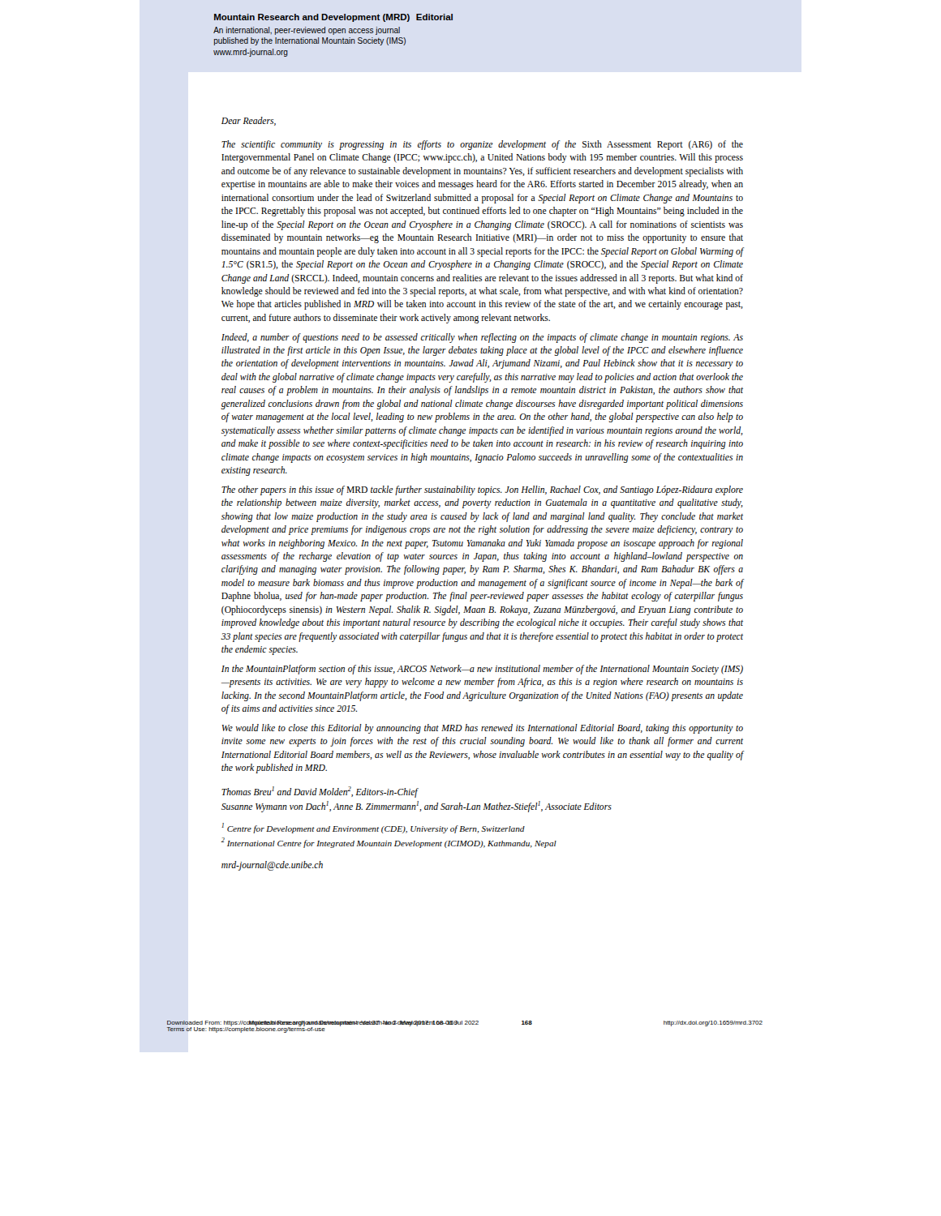Mountain Research and Development (MRD)
An international, peer-reviewed open access journal
published by the International Mountain Society (IMS)
www.mrd-journal.org
Editorial
Dear Readers,
The scientific community is progressing in its efforts to organize development of the Sixth Assessment Report (AR6) of the Intergovernmental Panel on Climate Change (IPCC; www.ipcc.ch), a United Nations body with 195 member countries. Will this process and outcome be of any relevance to sustainable development in mountains? Yes, if sufficient researchers and development specialists with expertise in mountains are able to make their voices and messages heard for the AR6. Efforts started in December 2015 already, when an international consortium under the lead of Switzerland submitted a proposal for a Special Report on Climate Change and Mountains to the IPCC. Regrettably this proposal was not accepted, but continued efforts led to one chapter on “High Mountains” being included in the line-up of the Special Report on the Ocean and Cryosphere in a Changing Climate (SROCC). A call for nominations of scientists was disseminated by mountain networks—eg the Mountain Research Initiative (MRI)—in order not to miss the opportunity to ensure that mountains and mountain people are duly taken into account in all 3 special reports for the IPCC: the Special Report on Global Warming of 1.5°C (SR1.5), the Special Report on the Ocean and Cryosphere in a Changing Climate (SROCC), and the Special Report on Climate Change and Land (SRCCL). Indeed, mountain concerns and realities are relevant to the issues addressed in all 3 reports. But what kind of knowledge should be reviewed and fed into the 3 special reports, at what scale, from what perspective, and with what kind of orientation? We hope that articles published in MRD will be taken into account in this review of the state of the art, and we certainly encourage past, current, and future authors to disseminate their work actively among relevant networks.
Indeed, a number of questions need to be assessed critically when reflecting on the impacts of climate change in mountain regions. As illustrated in the first article in this Open Issue, the larger debates taking place at the global level of the IPCC and elsewhere influence the orientation of development interventions in mountains. Jawad Ali, Arjumand Nizami, and Paul Hebinck show that it is necessary to deal with the global narrative of climate change impacts very carefully, as this narrative may lead to policies and action that overlook the real causes of a problem in mountains. In their analysis of landslips in a remote mountain district in Pakistan, the authors show that generalized conclusions drawn from the global and national climate change discourses have disregarded important political dimensions of water management at the local level, leading to new problems in the area. On the other hand, the global perspective can also help to systematically assess whether similar patterns of climate change impacts can be identified in various mountain regions around the world, and make it possible to see where context-specificities need to be taken into account in research: in his review of research inquiring into climate change impacts on ecosystem services in high mountains, Ignacio Palomo succeeds in unravelling some of the contextualities in existing research.
The other papers in this issue of MRD tackle further sustainability topics. Jon Hellin, Rachael Cox, and Santiago López-Ridaura explore the relationship between maize diversity, market access, and poverty reduction in Guatemala in a quantitative and qualitative study, showing that low maize production in the study area is caused by lack of land and marginal land quality. They conclude that market development and price premiums for indigenous crops are not the right solution for addressing the severe maize deficiency, contrary to what works in neighboring Mexico. In the next paper, Tsutomu Yamanaka and Yuki Yamada propose an isoscape approach for regional assessments of the recharge elevation of tap water sources in Japan, thus taking into account a highland–lowland perspective on clarifying and managing water provision. The following paper, by Ram P. Sharma, Shes K. Bhandari, and Ram Bahadur BK offers a model to measure bark biomass and thus improve production and management of a significant source of income in Nepal—the bark of Daphne bholua, used for han-made paper production. The final peer-reviewed paper assesses the habitat ecology of caterpillar fungus (Ophiocordyceps sinensis) in Western Nepal. Shalik R. Sigdel, Maan B. Rokaya, Zuzana Münzbergová, and Eryuan Liang contribute to improved knowledge about this important natural resource by describing the ecological niche it occupies. Their careful study shows that 33 plant species are frequently associated with caterpillar fungus and that it is therefore essential to protect this habitat in order to protect the endemic species.
In the MountainPlatform section of this issue, ARCOS Network—a new institutional member of the International Mountain Society (IMS)—presents its activities. We are very happy to welcome a new member from Africa, as this is a region where research on mountains is lacking. In the second MountainPlatform article, the Food and Agriculture Organization of the United Nations (FAO) presents an update of its aims and activities since 2015.
We would like to close this Editorial by announcing that MRD has renewed its International Editorial Board, taking this opportunity to invite some new experts to join forces with the rest of this crucial sounding board. We would like to thank all former and current International Editorial Board members, as well as the Reviewers, whose invaluable work contributes in an essential way to the quality of the work published in MRD.
Thomas Breu1 and David Molden2, Editors-in-Chief
Susanne Wymann von Dach1, Anne B. Zimmermann1, and Sarah-Lan Mathez-Stiefel1, Associate Editors
1 Centre for Development and Environment (CDE), University of Bern, Switzerland
2 International Centre for Integrated Mountain Development (ICIMOD), Kathmandu, Nepal
mrd-journal@cde.unibe.ch
Downloaded From: https://complete.bioone.org/journals/mountain-research-and-development on 06 Jul 2022 Mountain Research and Development Vol 37 No 2 May 2017: 168–169 168 http://dx.doi.org/10.1659/mrd.3702
Terms of Use: https://complete.bioone.org/terms-of-use